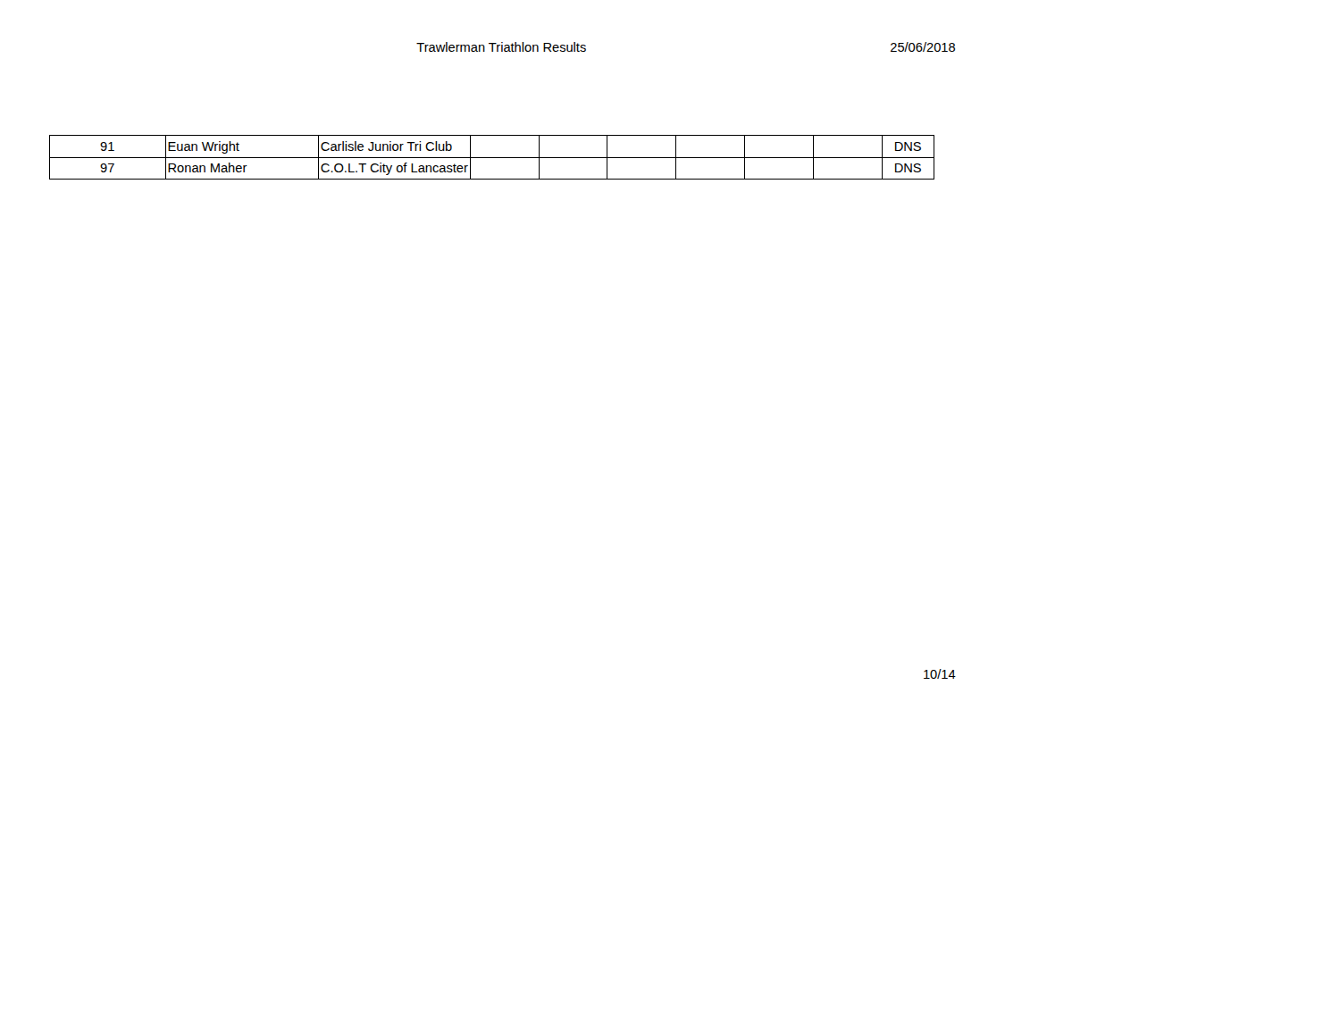Trawlerman Triathlon Results
25/06/2018
| 91 | Euan Wright | Carlisle Junior Tri Club | | | | | | | DNS |
| 97 | Ronan Maher | C.O.L.T City of Lancaster | | | | | | | DNS |
10/14